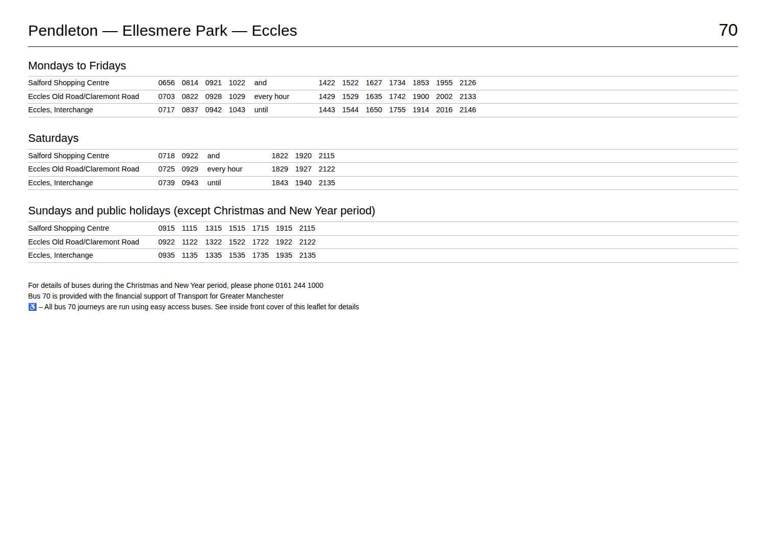Pendleton — Ellesmere Park — Eccles
70
Mondays to Fridays
| Salford Shopping Centre | 0656 | 0814 | 0921 | 1022 | and | | 1422 | 1522 | 1627 | 1734 | 1853 | 1955 | 2126 | |
| Eccles Old Road/Claremont Road | 0703 | 0822 | 0928 | 1029 | every hour | | 1429 | 1529 | 1635 | 1742 | 1900 | 2002 | 2133 | |
| Eccles, Interchange | 0717 | 0837 | 0942 | 1043 | until | | 1443 | 1544 | 1650 | 1755 | 1914 | 2016 | 2146 | |
Saturdays
| Salford Shopping Centre | 0718 | 0922 | and | | 1822 | 1920 | 2115 | |
| Eccles Old Road/Claremont Road | 0725 | 0929 | every hour | | 1829 | 1927 | 2122 | |
| Eccles, Interchange | 0739 | 0943 | until | | 1843 | 1940 | 2135 | |
Sundays and public holidays (except Christmas and New Year period)
| Salford Shopping Centre | 0915 | 1115 | 1315 | 1515 | 1715 | 1915 | 2115 | |
| Eccles Old Road/Claremont Road | 0922 | 1122 | 1322 | 1522 | 1722 | 1922 | 2122 | |
| Eccles, Interchange | 0935 | 1135 | 1335 | 1535 | 1735 | 1935 | 2135 | |
For details of buses during the Christmas and New Year period, please phone 0161 244 1000
Bus 70 is provided with the financial support of Transport for Greater Manchester
♿ – All bus 70 journeys are run using easy access buses. See inside front cover of this leaflet for details